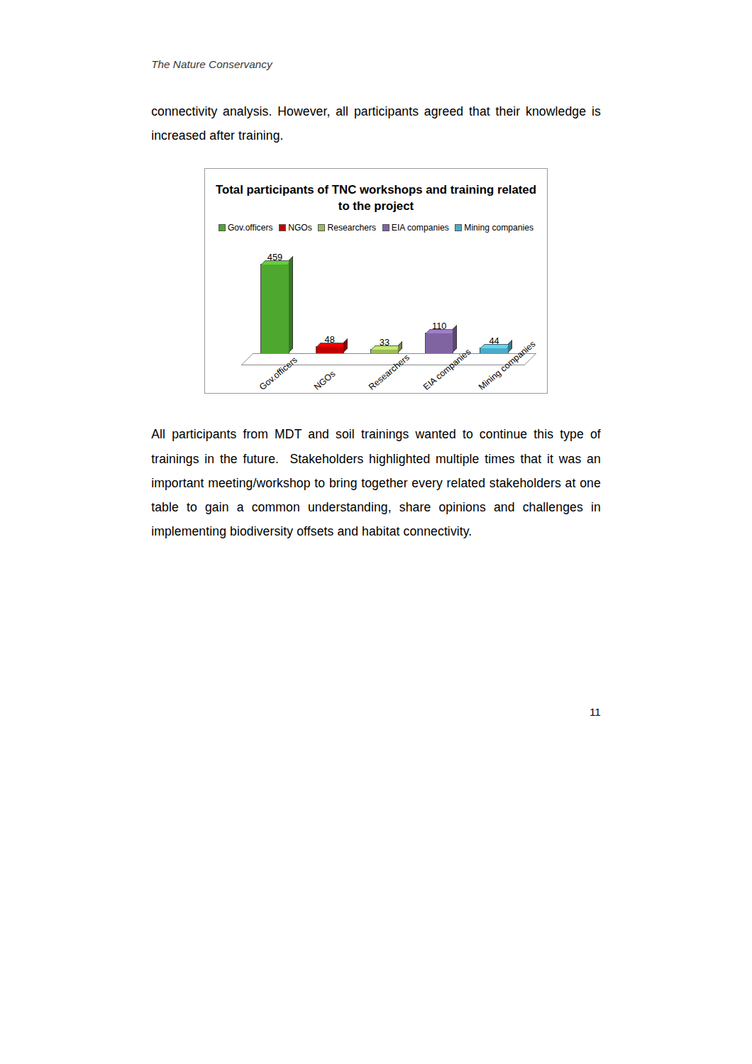The Nature Conservancy
connectivity analysis. However, all participants agreed that their knowledge is increased after training.
Total participants of TNC workshops and training related
to the project
Gov.officers NGOs Researchers EIA companies Mining companies
459
48
33
110
44
Gov.officers NGOs Researchers EIA companies Mining companies
All participants from MDT and soil trainings wanted to continue this type of trainings in the future. Stakeholders highlighted multiple times that it was an important meeting/workshop to bring together every related stakeholders at one table to gain a common understanding, share opinions and challenges in implementing biodiversity offsets and habitat connectivity.
11